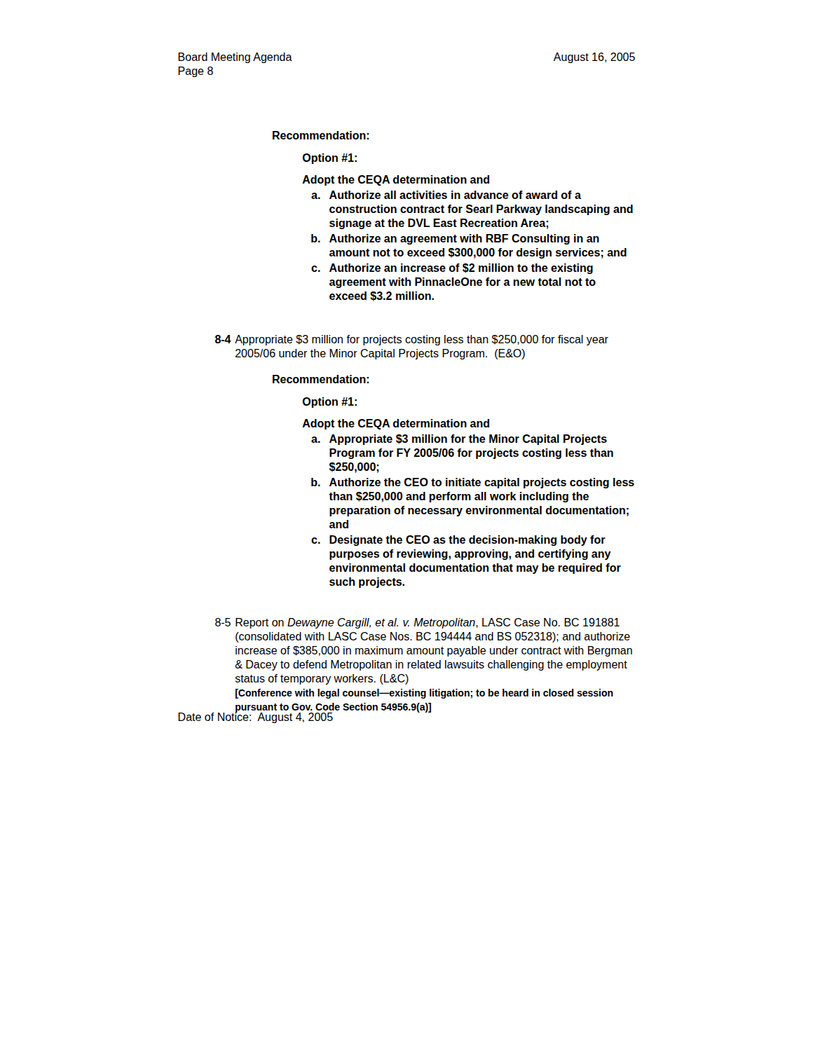Board Meeting Agenda
Page 8
August 16, 2005
Recommendation:
Option #1:
Adopt the CEQA determination and
Authorize all activities in advance of award of a construction contract for Searl Parkway landscaping and signage at the DVL East Recreation Area;
Authorize an agreement with RBF Consulting in an amount not to exceed $300,000 for design services; and
Authorize an increase of $2 million to the existing agreement with PinnacleOne for a new total not to exceed $3.2 million.
8-4
Appropriate $3 million for projects costing less than $250,000 for fiscal year 2005/06 under the Minor Capital Projects Program. (E&O)
Recommendation:
Option #1:
Adopt the CEQA determination and
Appropriate $3 million for the Minor Capital Projects Program for FY 2005/06 for projects costing less than $250,000;
Authorize the CEO to initiate capital projects costing less than $250,000 and perform all work including the preparation of necessary environmental documentation; and
Designate the CEO as the decision-making body for purposes of reviewing, approving, and certifying any environmental documentation that may be required for such projects.
8-5
Report on Dewayne Cargill, et al. v. Metropolitan, LASC Case No. BC 191881 (consolidated with LASC Case Nos. BC 194444 and BS 052318); and authorize increase of $385,000 in maximum amount payable under contract with Bergman & Dacey to defend Metropolitan in related lawsuits challenging the employment status of temporary workers. (L&C)
[Conference with legal counsel—existing litigation; to be heard in closed session pursuant to Gov. Code Section 54956.9(a)]
Date of Notice: August 4, 2005